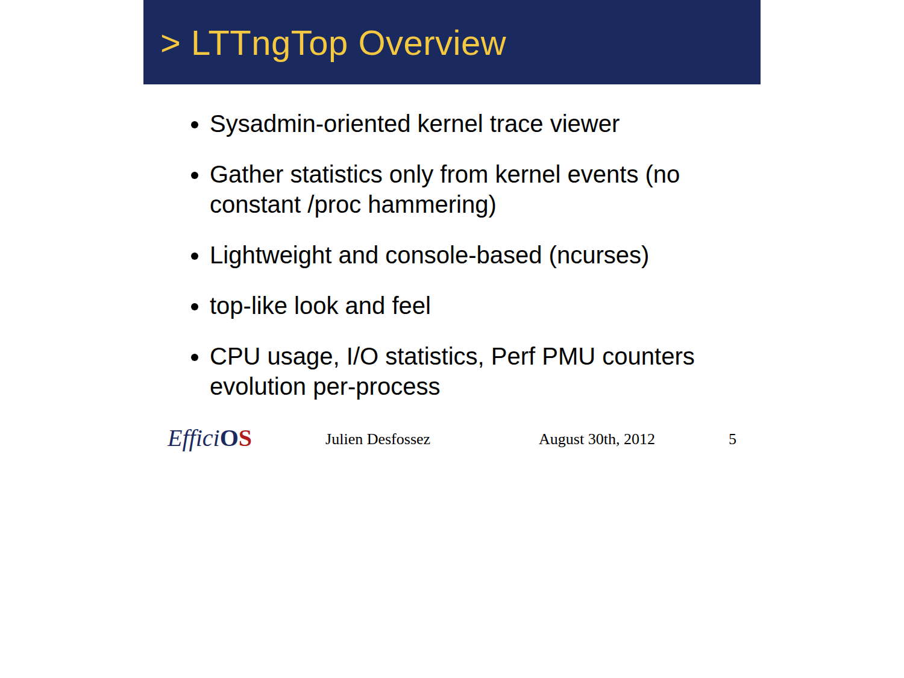> LTTngTop Overview
Sysadmin-oriented kernel trace viewer
Gather statistics only from kernel events (no constant /proc hammering)
Lightweight and console-based (ncurses)
top-like look and feel
CPU usage, I/O statistics, Perf PMU counters evolution per-process
Effici OS
Julien Desfossez August 30th, 2012
5